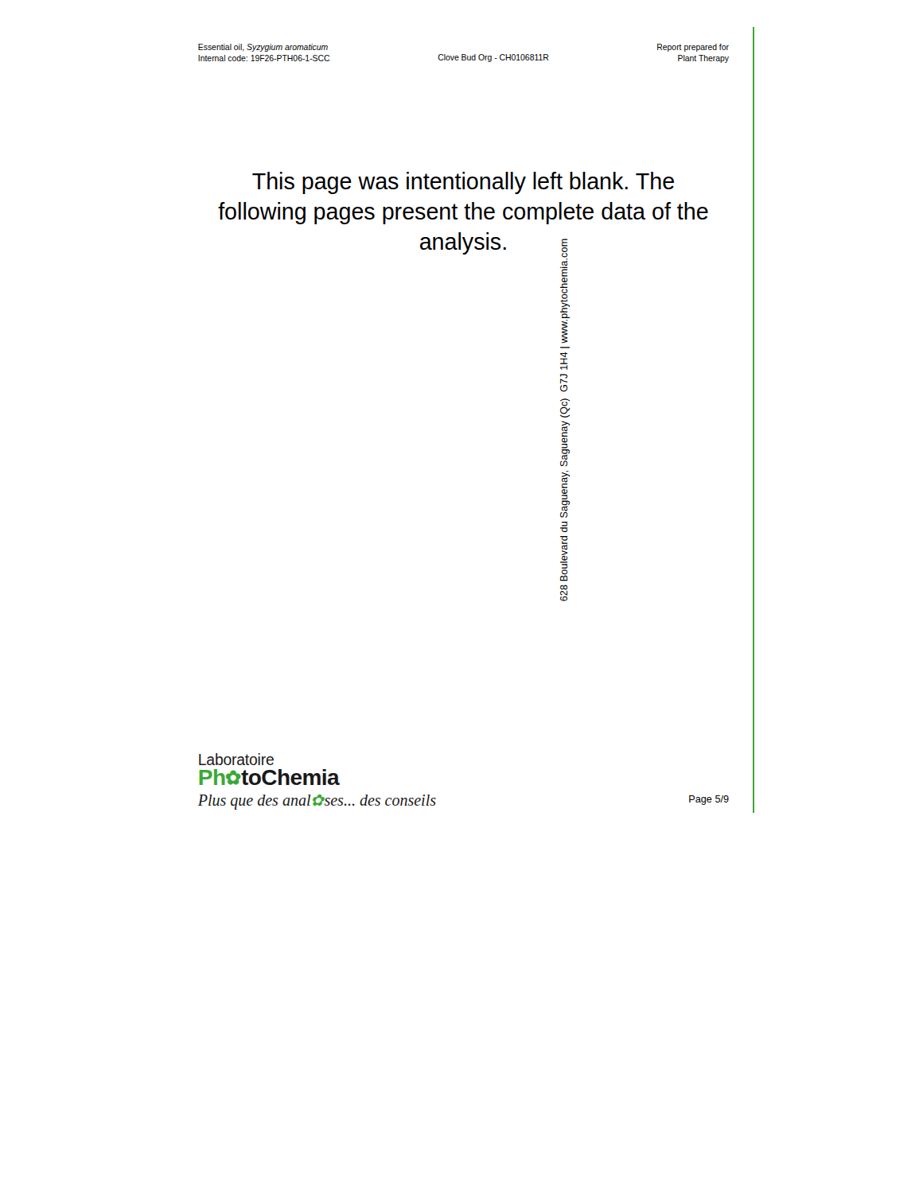628 Boulevard du Saguenay, Saguenay (Qc) G7J 1H4 | www.phytochemia.com
Essential oil, Syzygium aromaticum
Internal code: 19F26-PTH06-1-SCC
Clove Bud Org - CH0106811R
Report prepared for
Plant Therapy
This page was intentionally left blank. The following pages present the complete data of the analysis.
Laboratoire
Ph✿toChemia
Plus que des anal✿ses... des conseils
Page 5/9